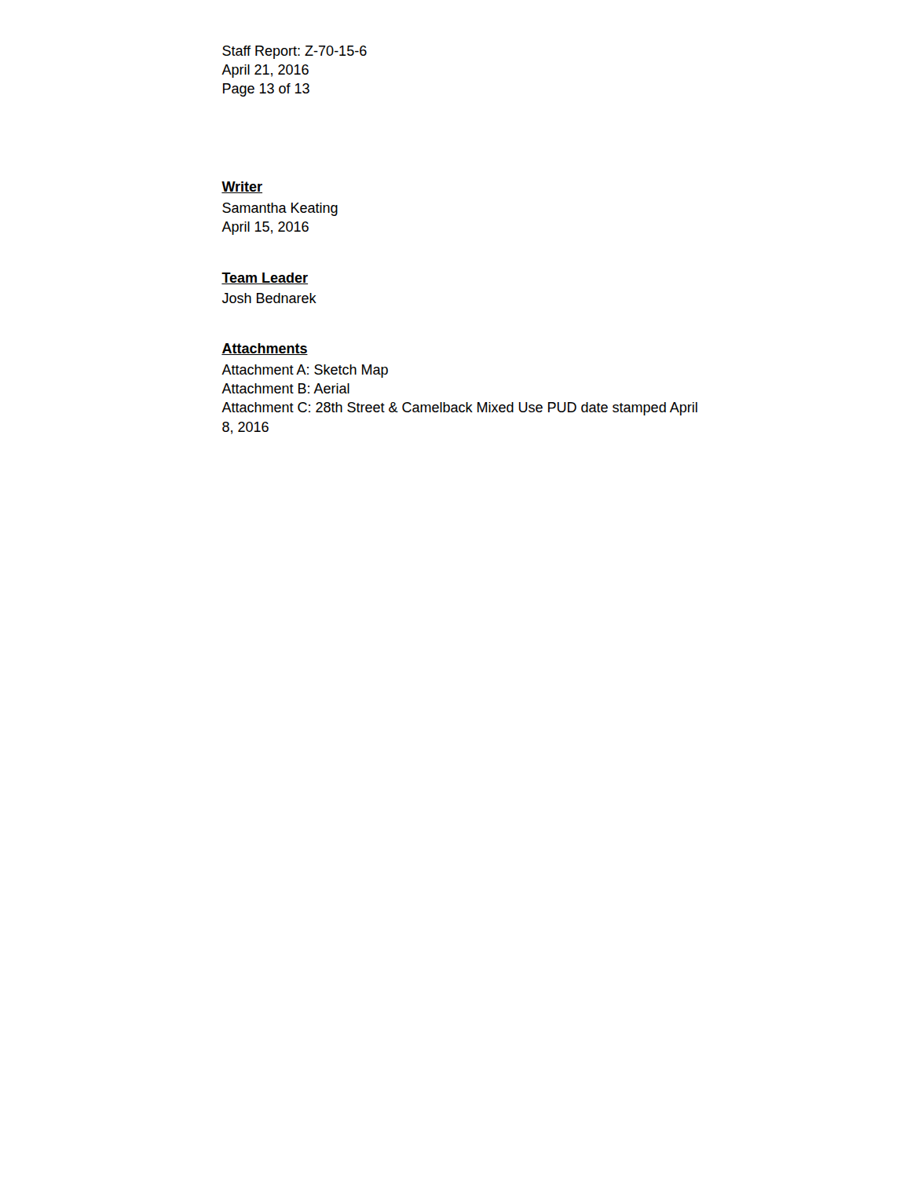Staff Report: Z-70-15-6
April 21, 2016
Page 13 of 13
Writer
Samantha Keating
April 15, 2016
Team Leader
Josh Bednarek
Attachments
Attachment A: Sketch Map
Attachment B: Aerial
Attachment C: 28th Street & Camelback Mixed Use PUD date stamped April 8, 2016